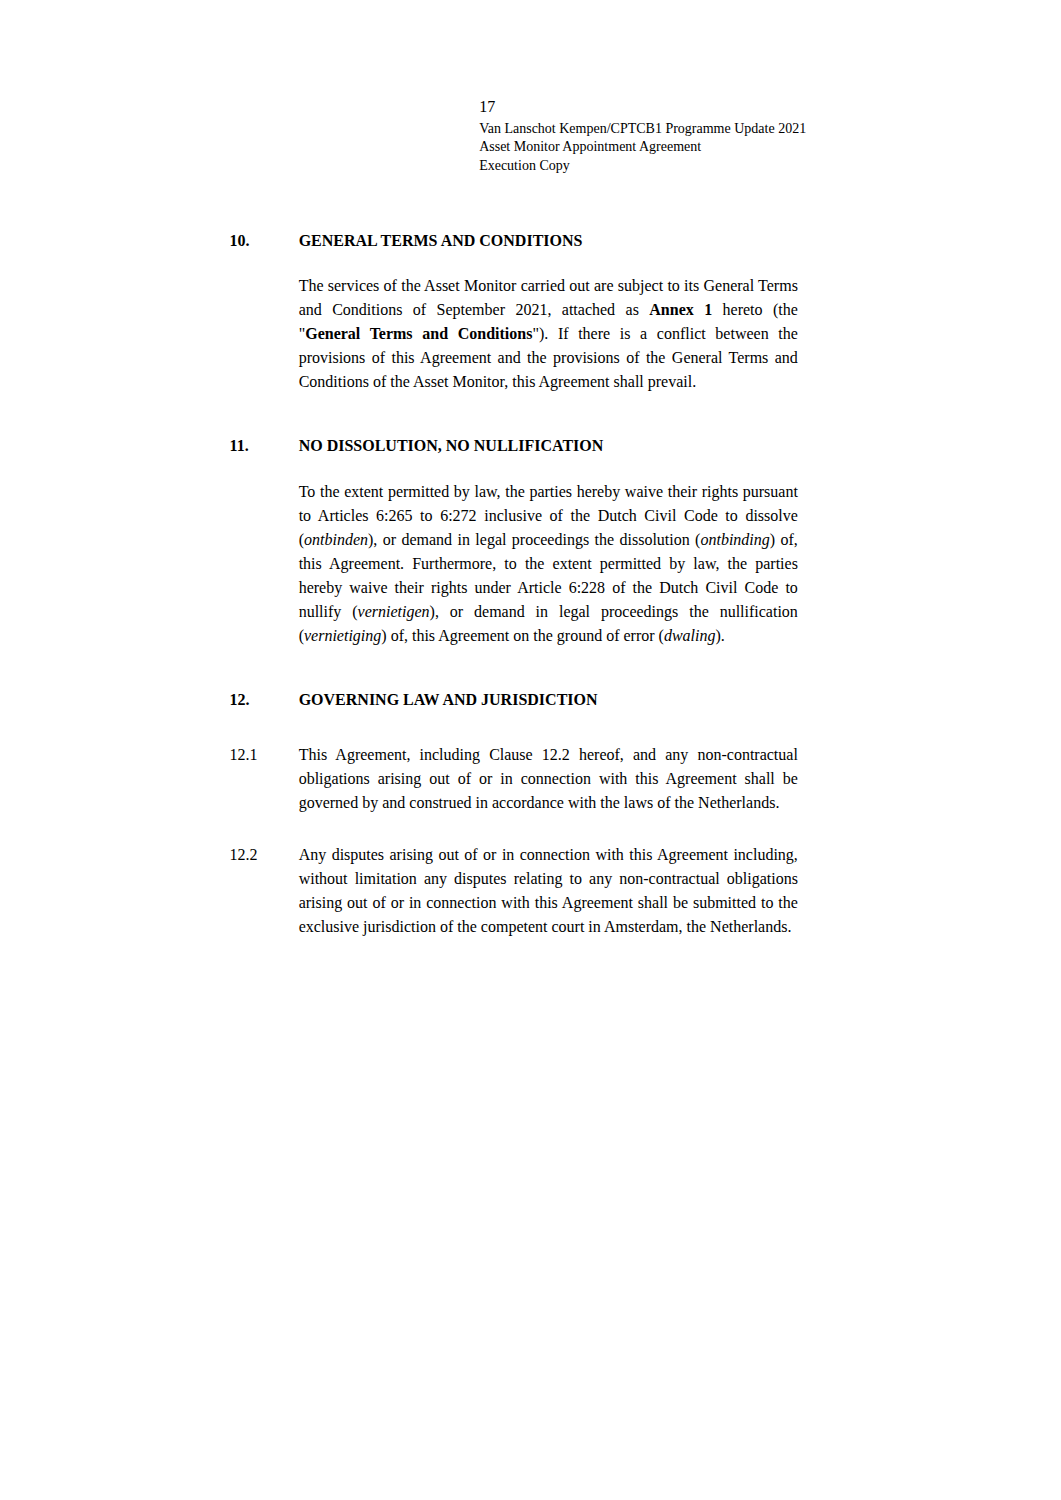17
Van Lanschot Kempen/CPTCB1 Programme Update 2021
Asset Monitor Appointment Agreement
Execution Copy
10.
General Terms and Conditions
The services of the Asset Monitor carried out are subject to its General Terms and Conditions of September 2021, attached as Annex 1 hereto (the "General Terms and Conditions"). If there is a conflict between the provisions of this Agreement and the provisions of the General Terms and Conditions of the Asset Monitor, this Agreement shall prevail.
11.
No Dissolution, No Nullification
To the extent permitted by law, the parties hereby waive their rights pursuant to Articles 6:265 to 6:272 inclusive of the Dutch Civil Code to dissolve (ontbinden), or demand in legal proceedings the dissolution (ontbinding) of, this Agreement. Furthermore, to the extent permitted by law, the parties hereby waive their rights under Article 6:228 of the Dutch Civil Code to nullify (vernietigen), or demand in legal proceedings the nullification (vernietiging) of, this Agreement on the ground of error (dwaling).
12.
Governing Law and Jurisdiction
12.1
This Agreement, including Clause 12.2 hereof, and any non-contractual obligations arising out of or in connection with this Agreement shall be governed by and construed in accordance with the laws of the Netherlands.
12.2
Any disputes arising out of or in connection with this Agreement including, without limitation any disputes relating to any non-contractual obligations arising out of or in connection with this Agreement shall be submitted to the exclusive jurisdiction of the competent court in Amsterdam, the Netherlands.